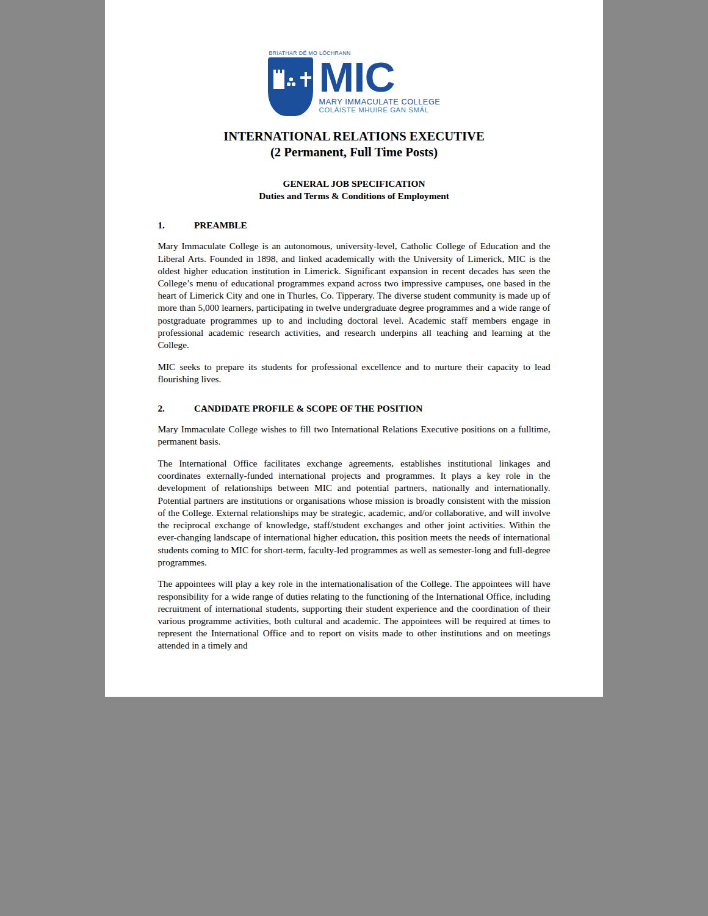BRIATHAR DÉ MO LÓCHRANN
MIC
MARY IMMACULATE COLLEGE
COLÁISTE MHUIRE GAN SMÁL
INTERNATIONAL RELATIONS EXECUTIVE (2 Permanent, Full Time Posts)
GENERAL JOB SPECIFICATION
Duties and Terms & Conditions of Employment
1. PREAMBLE
Mary Immaculate College is an autonomous, university-level, Catholic College of Education and the Liberal Arts. Founded in 1898, and linked academically with the University of Limerick, MIC is the oldest higher education institution in Limerick. Significant expansion in recent decades has seen the College’s menu of educational programmes expand across two impressive campuses, one based in the heart of Limerick City and one in Thurles, Co. Tipperary. The diverse student community is made up of more than 5,000 learners, participating in twelve undergraduate degree programmes and a wide range of postgraduate programmes up to and including doctoral level. Academic staff members engage in professional academic research activities, and research underpins all teaching and learning at the College.
MIC seeks to prepare its students for professional excellence and to nurture their capacity to lead flourishing lives.
2. CANDIDATE PROFILE & SCOPE OF THE POSITION
Mary Immaculate College wishes to fill two International Relations Executive positions on a fulltime, permanent basis.
The International Office facilitates exchange agreements, establishes institutional linkages and coordinates externally-funded international projects and programmes. It plays a key role in the development of relationships between MIC and potential partners, nationally and internationally. Potential partners are institutions or organisations whose mission is broadly consistent with the mission of the College. External relationships may be strategic, academic, and/or collaborative, and will involve the reciprocal exchange of knowledge, staff/student exchanges and other joint activities. Within the ever-changing landscape of international higher education, this position meets the needs of international students coming to MIC for short-term, faculty-led programmes as well as semester-long and full-degree programmes.
The appointees will play a key role in the internationalisation of the College. The appointees will have responsibility for a wide range of duties relating to the functioning of the International Office, including recruitment of international students, supporting their student experience and the coordination of their various programme activities, both cultural and academic. The appointees will be required at times to represent the International Office and to report on visits made to other institutions and on meetings attended in a timely and